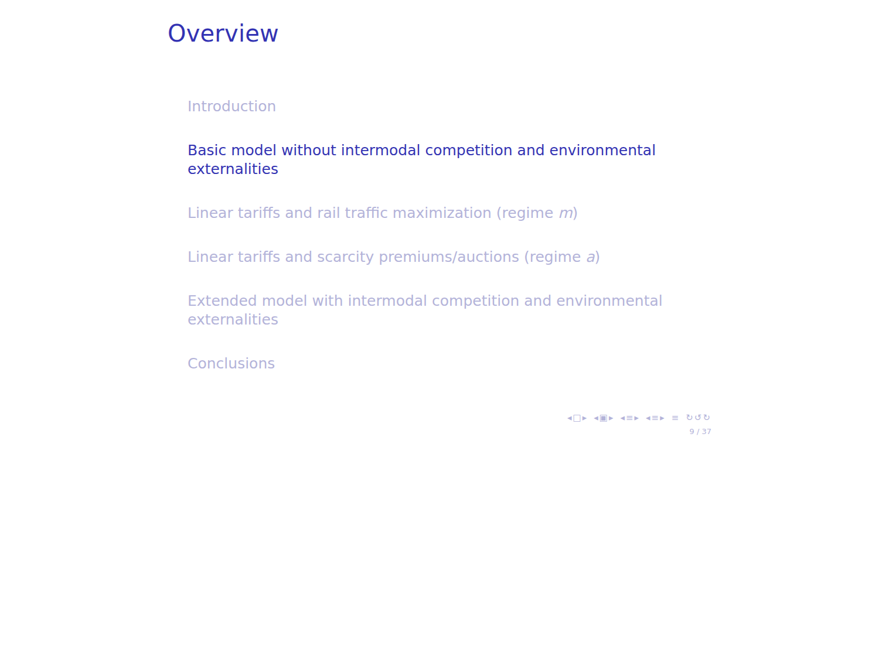Overview
Introduction
Basic model without intermodal competition and environmental externalities
Linear tariffs and rail traffic maximization (regime m)
Linear tariffs and scarcity premiums/auctions (regime a)
Extended model with intermodal competition and environmental externalities
Conclusions
◂□▸ ◂▣▸ ◂≡▸ ◂≡▸ ≡ ↻↺↻
9 / 37